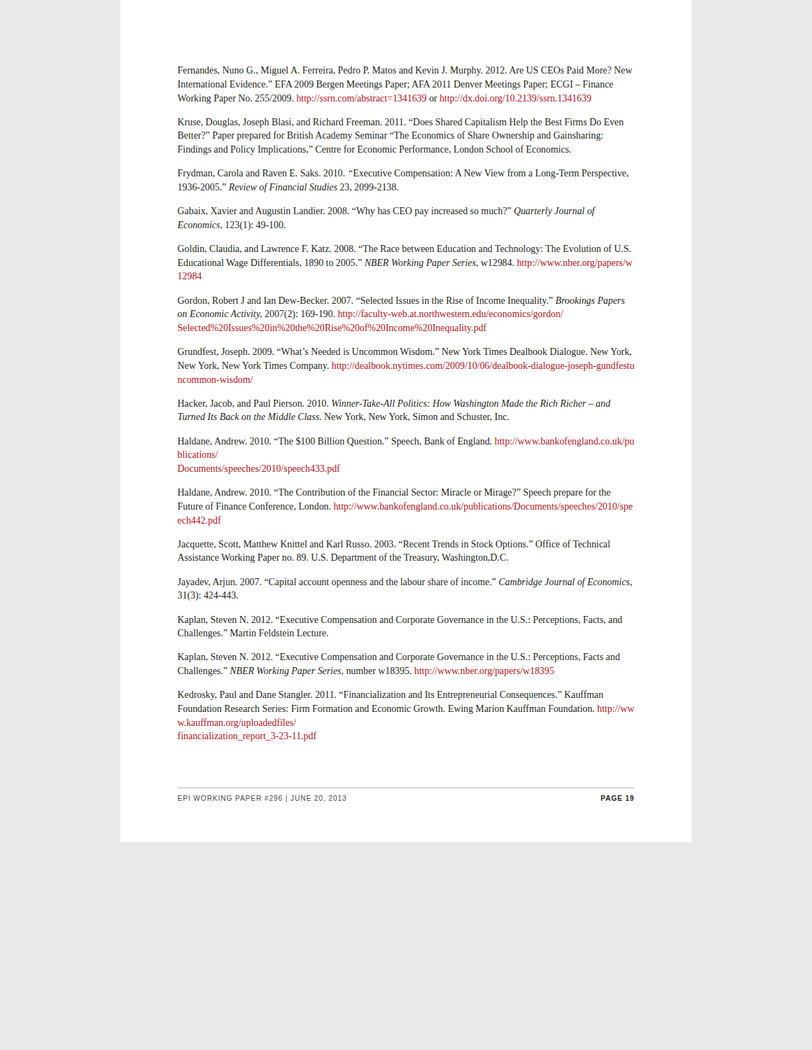Fernandes, Nuno G., Miguel A. Ferreira, Pedro P. Matos and Kevin J. Murphy. 2012. Are US CEOs Paid More? New International Evidence.” EFA 2009 Bergen Meetings Paper; AFA 2011 Denver Meetings Paper; ECGI – Finance Working Paper No. 255/2009. http://ssrn.com/abstract=1341639 or http://dx.doi.org/10.2139/ssrn.1341639
Kruse, Douglas, Joseph Blasi, and Richard Freeman. 2011. “Does Shared Capitalism Help the Best Firms Do Even Better?” Paper prepared for British Academy Seminar “The Economics of Share Ownership and Gainsharing: Findings and Policy Implications,” Centre for Economic Performance, London School of Economics.
Frydman, Carola and Raven E. Saks. 2010. “Executive Compensation: A New View from a Long-Term Perspective, 1936-2005.” Review of Financial Studies 23, 2099-2138.
Gabaix, Xavier and Augustin Landier. 2008. “Why has CEO pay increased so much?” Quarterly Journal of Economics, 123(1): 49-100.
Goldin, Claudia, and Lawrence F. Katz. 2008. “The Race between Education and Technology: The Evolution of U.S. Educational Wage Differentials, 1890 to 2005.” NBER Working Paper Series, w12984. http://www.nber.org/papers/w12984
Gordon, Robert J and Ian Dew-Becker. 2007. “Selected Issues in the Rise of Income Inequality.” Brookings Papers on Economic Activity, 2007(2): 169-190. http://faculty-web.at.northwestern.edu/economics/gordon/
Selected%20Issues%20in%20the%20Rise%20of%20Income%20Inequality.pdf
Grundfest, Joseph. 2009. “What’s Needed is Uncommon Wisdom.” New York Times Dealbook Dialogue. New York, New York, New York Times Company. http://dealbook.nytimes.com/2009/10/06/dealbook-dialogue-joseph-gundfestuncommon-wisdom/
Hacker, Jacob, and Paul Pierson. 2010. Winner-Take-All Politics: How Washington Made the Rich Richer – and Turned Its Back on the Middle Class. New York, New York, Simon and Schuster, Inc.
Haldane, Andrew. 2010. “The $100 Billion Question.” Speech, Bank of England. http://www.bankofengland.co.uk/publications/
Documents/speeches/2010/speech433.pdf
Haldane, Andrew. 2010. “The Contribution of the Financial Sector: Miracle or Mirage?” Speech prepare for the Future of Finance Conference, London. http://www.bankofengland.co.uk/publications/Documents/speeches/2010/speech442.pdf
Jacquette, Scott, Matthew Knittel and Karl Russo. 2003. “Recent Trends in Stock Options.” Office of Technical Assistance Working Paper no. 89. U.S. Department of the Treasury, Washington,D.C.
Jayadev, Arjun. 2007. “Capital account openness and the labour share of income.” Cambridge Journal of Economics, 31(3): 424-443.
Kaplan, Steven N. 2012. “Executive Compensation and Corporate Governance in the U.S.: Perceptions, Facts, and Challenges.” Martin Feldstein Lecture.
Kaplan, Steven N. 2012. “Executive Compensation and Corporate Governance in the U.S.: Perceptions, Facts and Challenges.” NBER Working Paper Series, number w18395. http://www.nber.org/papers/w18395
Kedrosky, Paul and Dane Stangler. 2011. “Financialization and Its Entrepreneurial Consequences.” Kauffman Foundation Research Series: Firm Formation and Economic Growth. Ewing Marion Kauffman Foundation. http://www.kauffman.org/uploadedfiles/
financialization_report_3-23-11.pdf
EPI Working Paper #296 | June 20, 2013 Page 19